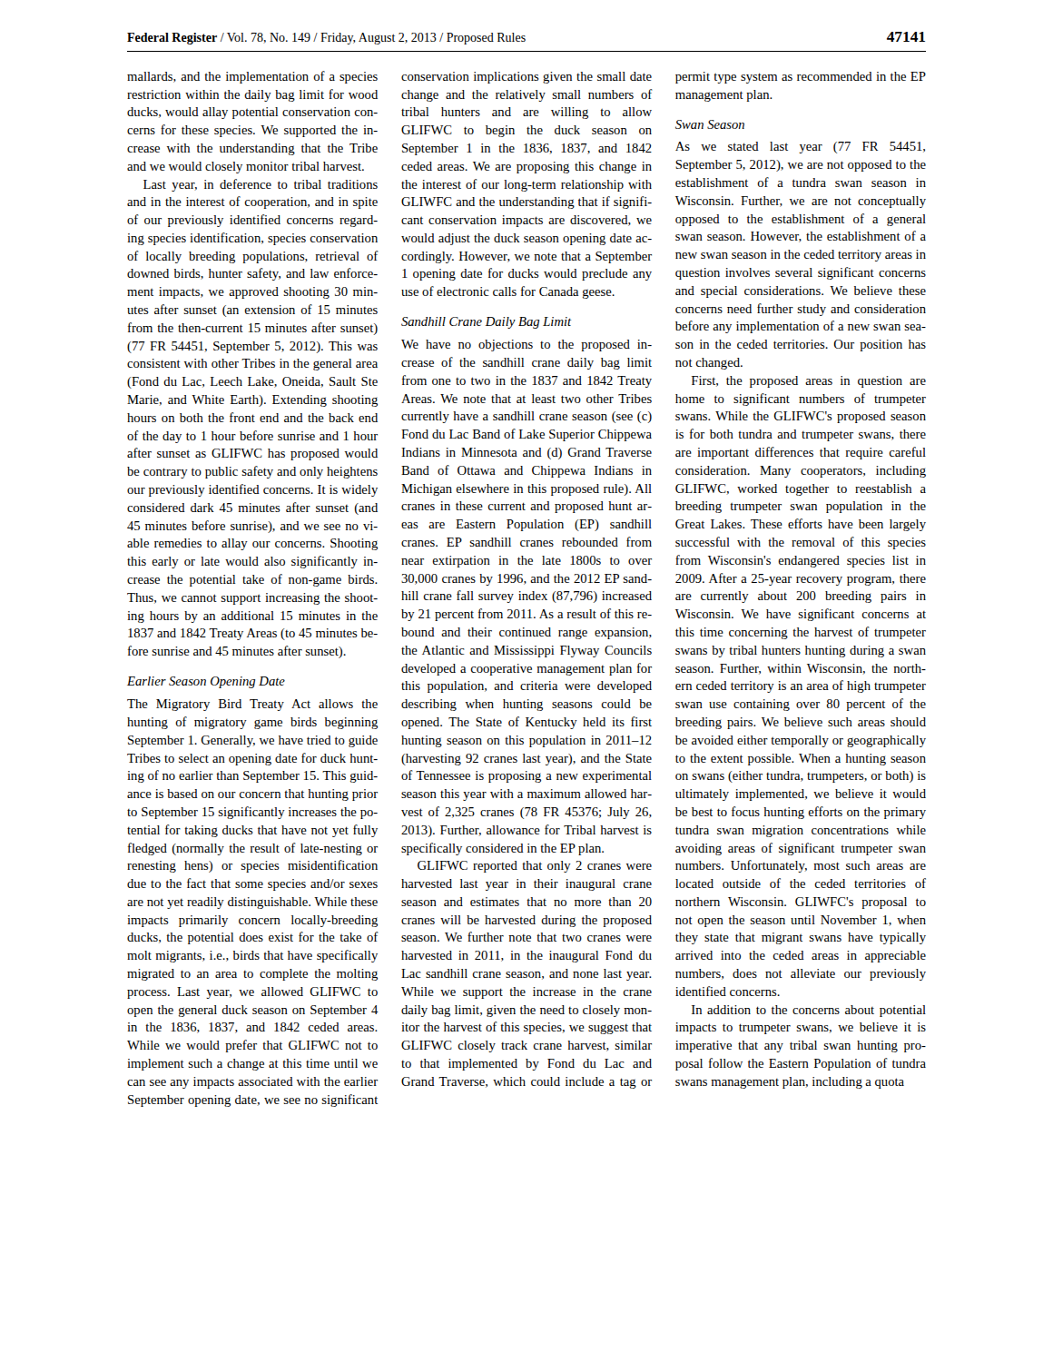Federal Register / Vol. 78, No. 149 / Friday, August 2, 2013 / Proposed Rules
47141
mallards, and the implementation of a species restriction within the daily bag limit for wood ducks, would allay potential conservation concerns for these species. We supported the increase with the understanding that the Tribe and we would closely monitor tribal harvest.
Last year, in deference to tribal traditions and in the interest of cooperation, and in spite of our previously identified concerns regarding species identification, species conservation of locally breeding populations, retrieval of downed birds, hunter safety, and law enforcement impacts, we approved shooting 30 minutes after sunset (an extension of 15 minutes from the then-current 15 minutes after sunset) (77 FR 54451, September 5, 2012). This was consistent with other Tribes in the general area (Fond du Lac, Leech Lake, Oneida, Sault Ste Marie, and White Earth). Extending shooting hours on both the front end and the back end of the day to 1 hour before sunrise and 1 hour after sunset as GLIFWC has proposed would be contrary to public safety and only heightens our previously identified concerns. It is widely considered dark 45 minutes after sunset (and 45 minutes before sunrise), and we see no viable remedies to allay our concerns. Shooting this early or late would also significantly increase the potential take of non-game birds. Thus, we cannot support increasing the shooting hours by an additional 15 minutes in the 1837 and 1842 Treaty Areas (to 45 minutes before sunrise and 45 minutes after sunset).
Earlier Season Opening Date
The Migratory Bird Treaty Act allows the hunting of migratory game birds beginning September 1. Generally, we have tried to guide Tribes to select an opening date for duck hunting of no earlier than September 15. This guidance is based on our concern that hunting prior to September 15 significantly increases the potential for taking ducks that have not yet fully fledged (normally the result of late-nesting or renesting hens) or species misidentification due to the fact that some species and/or sexes are not yet readily distinguishable. While these impacts primarily concern locally-breeding ducks, the potential does exist for the take of molt migrants, i.e., birds that have specifically migrated to an area to complete the molting process. Last year, we allowed GLIFWC to open the general duck season on September 4 in the 1836, 1837, and 1842 ceded areas. While we would prefer that GLIFWC not to implement such a change at this time until we can see any impacts associated with the earlier September opening date, we see no significant conservation implications given the small date change and the relatively small numbers of tribal hunters and are willing to allow GLIFWC to begin the duck season on September 1 in the 1836, 1837, and 1842 ceded areas. We are proposing this change in the interest of our long-term relationship with GLIWFC and the understanding that if significant conservation impacts are discovered, we would adjust the duck season opening date accordingly. However, we note that a September 1 opening date for ducks would preclude any use of electronic calls for Canada geese.
Sandhill Crane Daily Bag Limit
We have no objections to the proposed increase of the sandhill crane daily bag limit from one to two in the 1837 and 1842 Treaty Areas. We note that at least two other Tribes currently have a sandhill crane season (see (c) Fond du Lac Band of Lake Superior Chippewa Indians in Minnesota and (d) Grand Traverse Band of Ottawa and Chippewa Indians in Michigan elsewhere in this proposed rule). All cranes in these current and proposed hunt areas are Eastern Population (EP) sandhill cranes. EP sandhill cranes rebounded from near extirpation in the late 1800s to over 30,000 cranes by 1996, and the 2012 EP sandhill crane fall survey index (87,796) increased by 21 percent from 2011. As a result of this rebound and their continued range expansion, the Atlantic and Mississippi Flyway Councils developed a cooperative management plan for this population, and criteria were developed describing when hunting seasons could be opened. The State of Kentucky held its first hunting season on this population in 2011–12 (harvesting 92 cranes last year), and the State of Tennessee is proposing a new experimental season this year with a maximum allowed harvest of 2,325 cranes (78 FR 45376; July 26, 2013). Further, allowance for Tribal harvest is specifically considered in the EP plan.
GLIFWC reported that only 2 cranes were harvested last year in their inaugural crane season and estimates that no more than 20 cranes will be harvested during the proposed season. We further note that two cranes were harvested in 2011, in the inaugural Fond du Lac sandhill crane season, and none last year. While we support the increase in the crane daily bag limit, given the need to closely monitor the harvest of this species, we suggest that GLIFWC closely track crane harvest, similar to that implemented by Fond du Lac and Grand Traverse, which could include a tag or permit type system as recommended in the EP management plan.
Swan Season
As we stated last year (77 FR 54451, September 5, 2012), we are not opposed to the establishment of a tundra swan season in Wisconsin. Further, we are not conceptually opposed to the establishment of a general swan season. However, the establishment of a new swan season in the ceded territory areas in question involves several significant concerns and special considerations. We believe these concerns need further study and consideration before any implementation of a new swan season in the ceded territories. Our position has not changed.
First, the proposed areas in question are home to significant numbers of trumpeter swans. While the GLIFWC's proposed season is for both tundra and trumpeter swans, there are important differences that require careful consideration. Many cooperators, including GLIFWC, worked together to reestablish a breeding trumpeter swan population in the Great Lakes. These efforts have been largely successful with the removal of this species from Wisconsin's endangered species list in 2009. After a 25-year recovery program, there are currently about 200 breeding pairs in Wisconsin. We have significant concerns at this time concerning the harvest of trumpeter swans by tribal hunters hunting during a swan season. Further, within Wisconsin, the northern ceded territory is an area of high trumpeter swan use containing over 80 percent of the breeding pairs. We believe such areas should be avoided either temporally or geographically to the extent possible. When a hunting season on swans (either tundra, trumpeters, or both) is ultimately implemented, we believe it would be best to focus hunting efforts on the primary tundra swan migration concentrations while avoiding areas of significant trumpeter swan numbers. Unfortunately, most such areas are located outside of the ceded territories of northern Wisconsin. GLIWFC's proposal to not open the season until November 1, when they state that migrant swans have typically arrived into the ceded areas in appreciable numbers, does not alleviate our previously identified concerns.
In addition to the concerns about potential impacts to trumpeter swans, we believe it is imperative that any tribal swan hunting proposal follow the Eastern Population of tundra swans management plan, including a quota